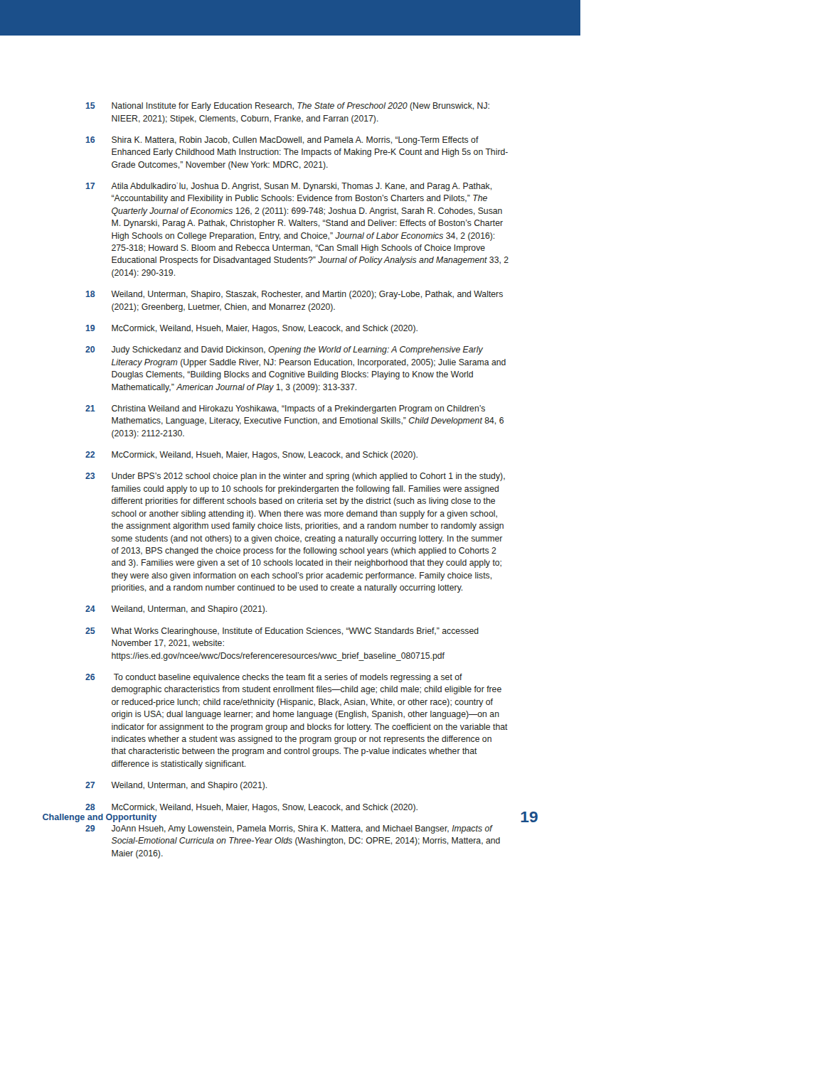15 National Institute for Early Education Research, The State of Preschool 2020 (New Brunswick, NJ: NIEER, 2021); Stipek, Clements, Coburn, Franke, and Farran (2017).
16 Shira K. Mattera, Robin Jacob, Cullen MacDowell, and Pamela A. Morris, “Long-Term Effects of Enhanced Early Childhood Math Instruction: The Impacts of Making Pre-K Count and High 5s on Third-Grade Outcomes,” November (New York: MDRC, 2021).
17 Atila Abdulkadiro˙lu, Joshua D. Angrist, Susan M. Dynarski, Thomas J. Kane, and Parag A. Pathak, “Accountability and Flexibility in Public Schools: Evidence from Boston’s Charters and Pilots,” The Quarterly Journal of Economics 126, 2 (2011): 699-748; Joshua D. Angrist, Sarah R. Cohodes, Susan M. Dynarski, Parag A. Pathak, Christopher R. Walters, “Stand and Deliver: Effects of Boston’s Charter High Schools on College Preparation, Entry, and Choice,” Journal of Labor Economics 34, 2 (2016): 275-318; Howard S. Bloom and Rebecca Unterman, “Can Small High Schools of Choice Improve Educational Prospects for Disadvantaged Students?” Journal of Policy Analysis and Management 33, 2 (2014): 290-319.
18 Weiland, Unterman, Shapiro, Staszak, Rochester, and Martin (2020); Gray-Lobe, Pathak, and Walters (2021); Greenberg, Luetmer, Chien, and Monarrez (2020).
19 McCormick, Weiland, Hsueh, Maier, Hagos, Snow, Leacock, and Schick (2020).
20 Judy Schickedanz and David Dickinson, Opening the World of Learning: A Comprehensive Early Literacy Program (Upper Saddle River, NJ: Pearson Education, Incorporated, 2005); Julie Sarama and Douglas Clements, “Building Blocks and Cognitive Building Blocks: Playing to Know the World Mathematically,” American Journal of Play 1, 3 (2009): 313-337.
21 Christina Weiland and Hirokazu Yoshikawa, “Impacts of a Prekindergarten Program on Children’s Mathematics, Language, Literacy, Executive Function, and Emotional Skills,” Child Development 84, 6 (2013): 2112-2130.
22 McCormick, Weiland, Hsueh, Maier, Hagos, Snow, Leacock, and Schick (2020).
23 Under BPS’s 2012 school choice plan in the winter and spring (which applied to Cohort 1 in the study), families could apply to up to 10 schools for prekindergarten the following fall. Families were assigned different priorities for different schools based on criteria set by the district (such as living close to the school or another sibling attending it). When there was more demand than supply for a given school, the assignment algorithm used family choice lists, priorities, and a random number to randomly assign some students (and not others) to a given choice, creating a naturally occurring lottery. In the summer of 2013, BPS changed the choice process for the following school years (which applied to Cohorts 2 and 3). Families were given a set of 10 schools located in their neighborhood that they could apply to; they were also given information on each school’s prior academic performance. Family choice lists, priorities, and a random number continued to be used to create a naturally occurring lottery.
24 Weiland, Unterman, and Shapiro (2021).
25 What Works Clearinghouse, Institute of Education Sciences, “WWC Standards Brief,” accessed November 17, 2021, website: https://ies.ed.gov/ncee/wwc/Docs/referenceresources/wwc_brief_baseline_080715.pdf
26 To conduct baseline equivalence checks the team fit a series of models regressing a set of demographic characteristics from student enrollment files—child age; child male; child eligible for free or reduced-price lunch; child race/ethnicity (Hispanic, Black, Asian, White, or other race); country of origin is USA; dual language learner; and home language (English, Spanish, other language)—on an indicator for assignment to the program group and blocks for lottery. The coefficient on the variable that indicates whether a student was assigned to the program group or not represents the difference on that characteristic between the program and control groups. The p-value indicates whether that difference is statistically significant.
27 Weiland, Unterman, and Shapiro (2021).
28 McCormick, Weiland, Hsueh, Maier, Hagos, Snow, Leacock, and Schick (2020).
29 JoAnn Hsueh, Amy Lowenstein, Pamela Morris, Shira K. Mattera, and Michael Bangser, Impacts of Social-Emotional Curricula on Three-Year Olds (Washington, DC: OPRE, 2014); Morris, Mattera, and Maier (2016).
Challenge and Opportunity
19